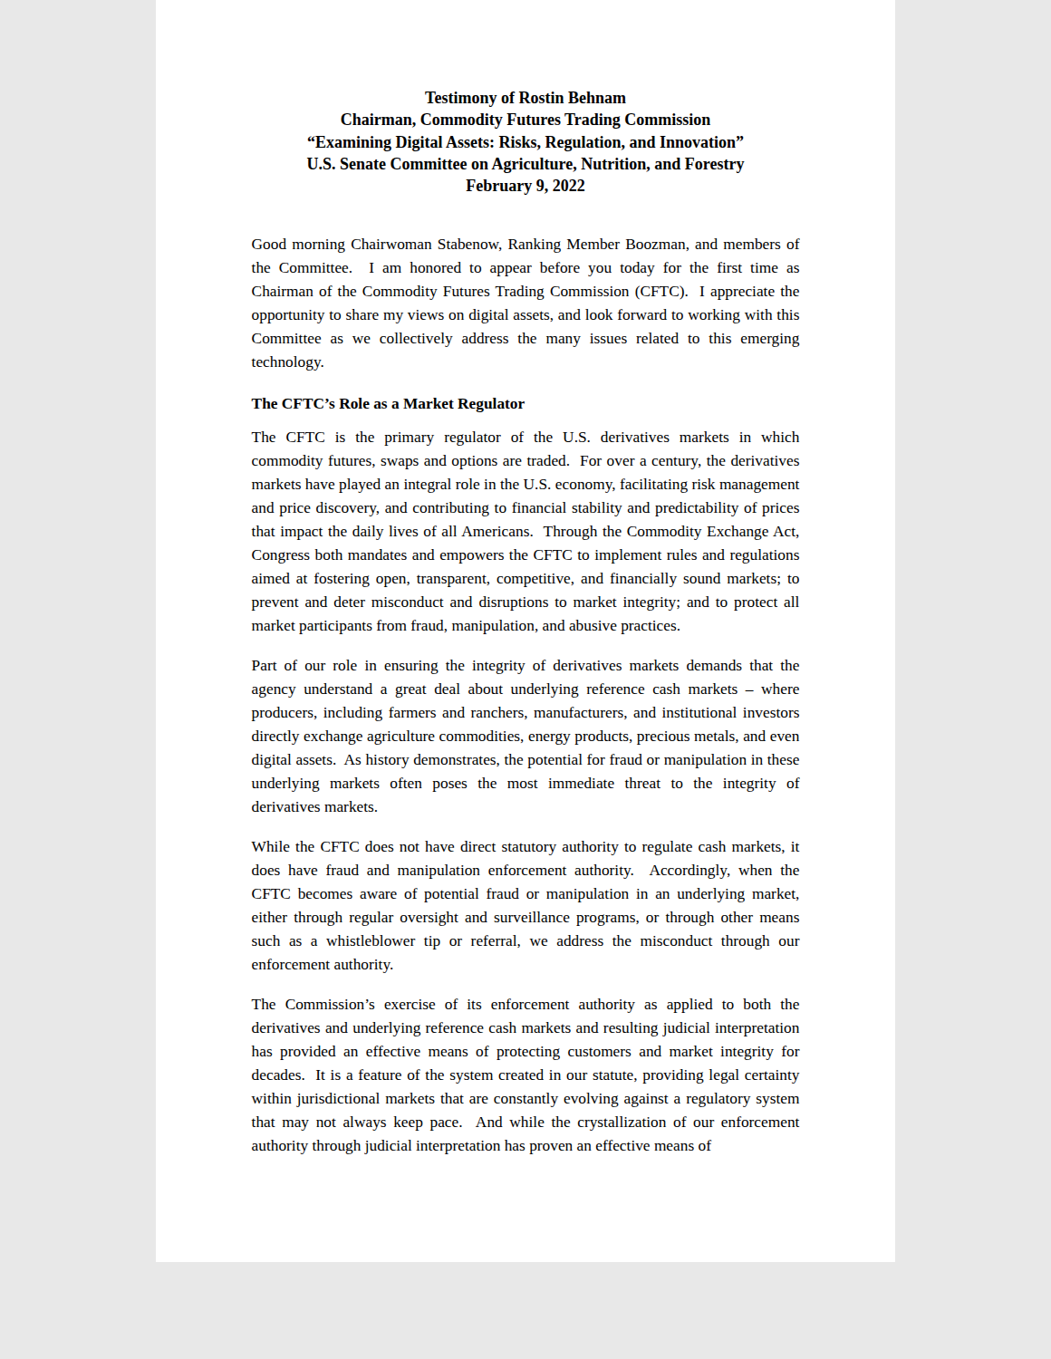Testimony of Rostin Behnam
Chairman, Commodity Futures Trading Commission
“Examining Digital Assets: Risks, Regulation, and Innovation”
U.S. Senate Committee on Agriculture, Nutrition, and Forestry
February 9, 2022
Good morning Chairwoman Stabenow, Ranking Member Boozman, and members of the Committee. I am honored to appear before you today for the first time as Chairman of the Commodity Futures Trading Commission (CFTC). I appreciate the opportunity to share my views on digital assets, and look forward to working with this Committee as we collectively address the many issues related to this emerging technology.
The CFTC’s Role as a Market Regulator
The CFTC is the primary regulator of the U.S. derivatives markets in which commodity futures, swaps and options are traded. For over a century, the derivatives markets have played an integral role in the U.S. economy, facilitating risk management and price discovery, and contributing to financial stability and predictability of prices that impact the daily lives of all Americans. Through the Commodity Exchange Act, Congress both mandates and empowers the CFTC to implement rules and regulations aimed at fostering open, transparent, competitive, and financially sound markets; to prevent and deter misconduct and disruptions to market integrity; and to protect all market participants from fraud, manipulation, and abusive practices.
Part of our role in ensuring the integrity of derivatives markets demands that the agency understand a great deal about underlying reference cash markets – where producers, including farmers and ranchers, manufacturers, and institutional investors directly exchange agriculture commodities, energy products, precious metals, and even digital assets. As history demonstrates, the potential for fraud or manipulation in these underlying markets often poses the most immediate threat to the integrity of derivatives markets.
While the CFTC does not have direct statutory authority to regulate cash markets, it does have fraud and manipulation enforcement authority. Accordingly, when the CFTC becomes aware of potential fraud or manipulation in an underlying market, either through regular oversight and surveillance programs, or through other means such as a whistleblower tip or referral, we address the misconduct through our enforcement authority.
The Commission’s exercise of its enforcement authority as applied to both the derivatives and underlying reference cash markets and resulting judicial interpretation has provided an effective means of protecting customers and market integrity for decades. It is a feature of the system created in our statute, providing legal certainty within jurisdictional markets that are constantly evolving against a regulatory system that may not always keep pace. And while the crystallization of our enforcement authority through judicial interpretation has proven an effective means of